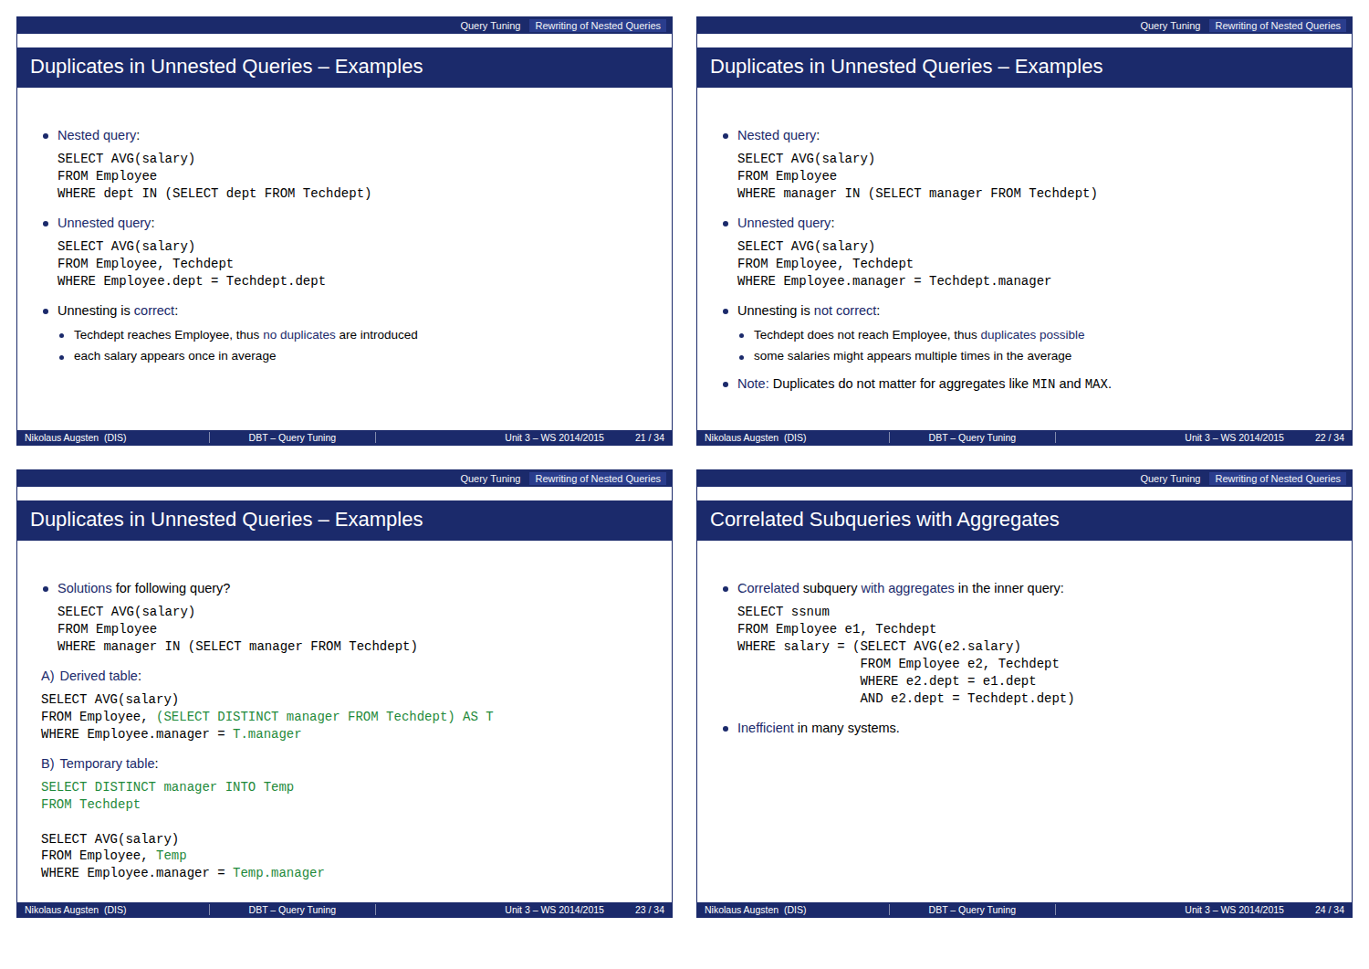Query Tuning Rewriting of Nested Queries
Duplicates in Unnested Queries – Examples
Nested query:
SELECT AVG(salary)
FROM Employee
WHERE dept IN (SELECT dept FROM Techdept)
Unnested query:
SELECT AVG(salary)
FROM Employee, Techdept
WHERE Employee.dept = Techdept.dept
Unnesting is correct:
Techdept reaches Employee, thus no duplicates are introduced
each salary appears once in average
Nikolaus Augsten (DIS) DBT – Query Tuning Unit 3 – WS 2014/2015 21 / 34
Query Tuning Rewriting of Nested Queries
Duplicates in Unnested Queries – Examples
Nested query:
SELECT AVG(salary)
FROM Employee
WHERE manager IN (SELECT manager FROM Techdept)
Unnested query:
SELECT AVG(salary)
FROM Employee, Techdept
WHERE Employee.manager = Techdept.manager
Unnesting is not correct:
Techdept does not reach Employee, thus duplicates possible
some salaries might appears multiple times in the average
Note: Duplicates do not matter for aggregates like MIN and MAX.
Nikolaus Augsten (DIS) DBT – Query Tuning Unit 3 – WS 2014/2015 22 / 34
Query Tuning Rewriting of Nested Queries
Duplicates in Unnested Queries – Examples
Solutions for following query?
SELECT AVG(salary)
FROM Employee
WHERE manager IN (SELECT manager FROM Techdept)
A) Derived table:
SELECT AVG(salary)
FROM Employee, (SELECT DISTINCT manager FROM Techdept) AS T
WHERE Employee.manager = T.manager
B) Temporary table:
SELECT DISTINCT manager INTO Temp
FROM Techdept

SELECT AVG(salary)
FROM Employee, Temp
WHERE Employee.manager = Temp.manager
Nikolaus Augsten (DIS) DBT – Query Tuning Unit 3 – WS 2014/2015 23 / 34
Query Tuning Rewriting of Nested Queries
Correlated Subqueries with Aggregates
Correlated subquery with aggregates in the inner query:
SELECT ssnum
FROM Employee e1, Techdept
WHERE salary = (SELECT AVG(e2.salary)
                FROM Employee e2, Techdept
                WHERE e2.dept = e1.dept
                AND e2.dept = Techdept.dept)
Inefficient in many systems.
Nikolaus Augsten (DIS) DBT – Query Tuning Unit 3 – WS 2014/2015 24 / 34